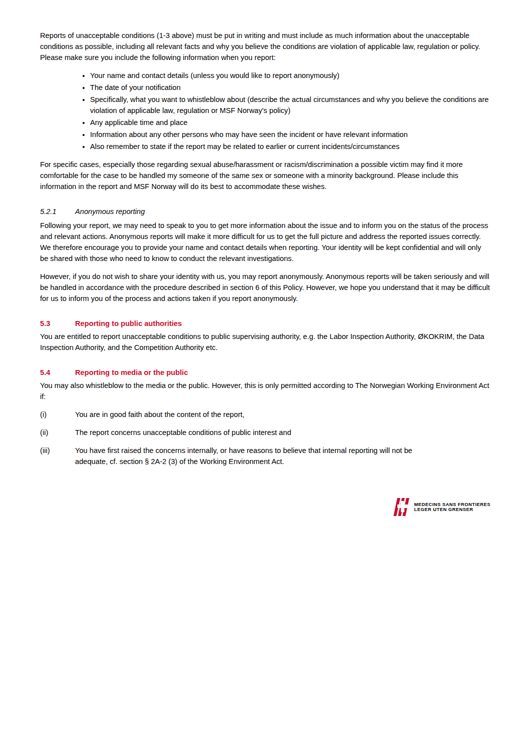Reports of unacceptable conditions (1-3 above) must be put in writing and must include as much information about the unacceptable conditions as possible, including all relevant facts and why you believe the conditions are violation of applicable law, regulation or policy. Please make sure you include the following information when you report:
Your name and contact details (unless you would like to report anonymously)
The date of your notification
Specifically, what you want to whistleblow about (describe the actual circumstances and why you believe the conditions are violation of applicable law, regulation or MSF Norway's policy)
Any applicable time and place
Information about any other persons who may have seen the incident or have relevant information
Also remember to state if the report may be related to earlier or current incidents/circumstances
For specific cases, especially those regarding sexual abuse/harassment or racism/discrimination a possible victim may find it more comfortable for the case to be handled my someone of the same sex or someone with a minority background. Please include this information in the report and MSF Norway will do its best to accommodate these wishes.
5.2.1 Anonymous reporting
Following your report, we may need to speak to you to get more information about the issue and to inform you on the status of the process and relevant actions. Anonymous reports will make it more difficult for us to get the full picture and address the reported issues correctly. We therefore encourage you to provide your name and contact details when reporting. Your identity will be kept confidential and will only be shared with those who need to know to conduct the relevant investigations.
However, if you do not wish to share your identity with us, you may report anonymously. Anonymous reports will be taken seriously and will be handled in accordance with the procedure described in section 6 of this Policy. However, we hope you understand that it may be difficult for us to inform you of the process and actions taken if you report anonymously.
5.3 Reporting to public authorities
You are entitled to report unacceptable conditions to public supervising authority, e.g. the Labor Inspection Authority, ØKOKRIM, the Data Inspection Authority, and the Competition Authority etc.
5.4 Reporting to media or the public
You may also whistleblow to the media or the public. However, this is only permitted according to The Norwegian Working Environment Act if:
(i) You are in good faith about the content of the report,
(ii) The report concerns unacceptable conditions of public interest and
(iii) You have first raised the concerns internally, or have reasons to believe that internal reporting will not be adequate, cf. section § 2A-2 (3) of the Working Environment Act.
MEDECINS SANS FRONTIERES
LEGER UTEN GRENSER